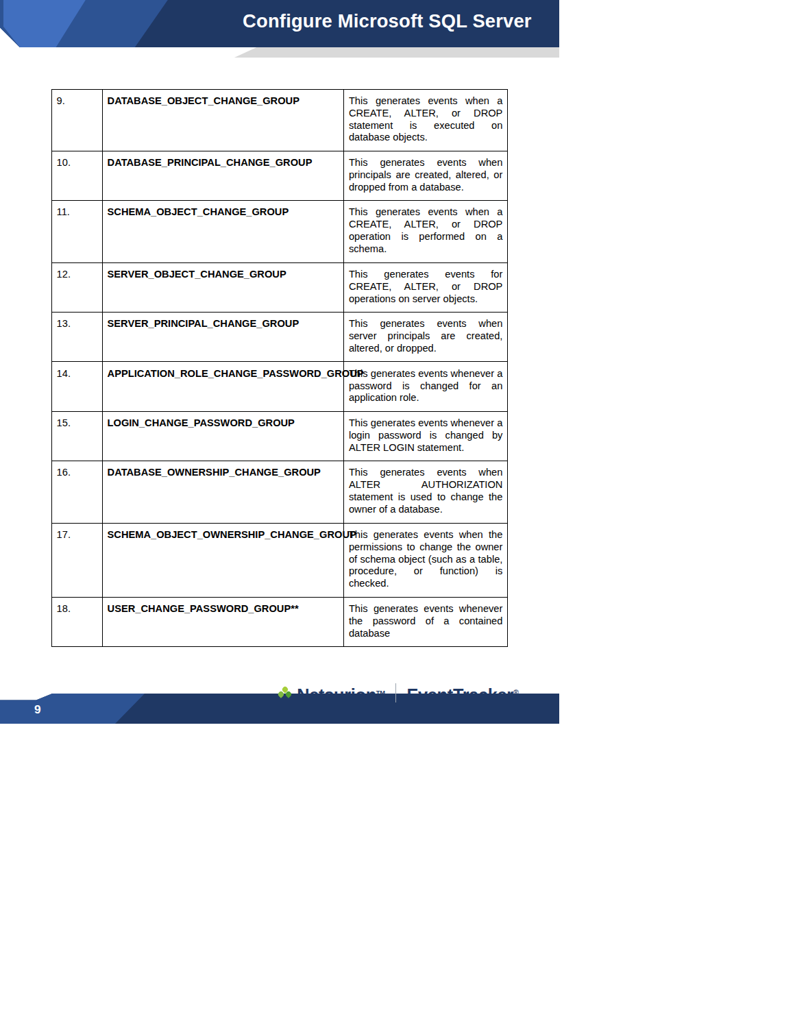Configure Microsoft SQL Server
| 9. | DATABASE_OBJECT_CHANGE_GROUP | This generates events when a CREATE, ALTER, or DROP statement is executed on database objects. |
| 10. | DATABASE_PRINCIPAL_CHANGE_GROUP | This generates events when principals are created, altered, or dropped from a database. |
| 11. | SCHEMA_OBJECT_CHANGE_GROUP | This generates events when a CREATE, ALTER, or DROP operation is performed on a schema. |
| 12. | SERVER_OBJECT_CHANGE_GROUP | This generates events for CREATE, ALTER, or DROP operations on server objects. |
| 13. | SERVER_PRINCIPAL_CHANGE_GROUP | This generates events when server principals are created, altered, or dropped. |
| 14. | APPLICATION_ROLE_CHANGE_PASSWORD_GROUP | This generates events whenever a password is changed for an application role. |
| 15. | LOGIN_CHANGE_PASSWORD_GROUP | This generates events whenever a login password is changed by ALTER LOGIN statement. |
| 16. | DATABASE_OWNERSHIP_CHANGE_GROUP | This generates events when ALTER AUTHORIZATION statement is used to change the owner of a database. |
| 17. | SCHEMA_OBJECT_OWNERSHIP_CHANGE_GROUP | This generates events when the permissions to change the owner of schema object (such as a table, procedure, or function) is checked. |
| 18. | USER_CHANGE_PASSWORD_GROUP** | This generates events whenever the password of a contained database |
9
NetsurionTM
EventTracker®